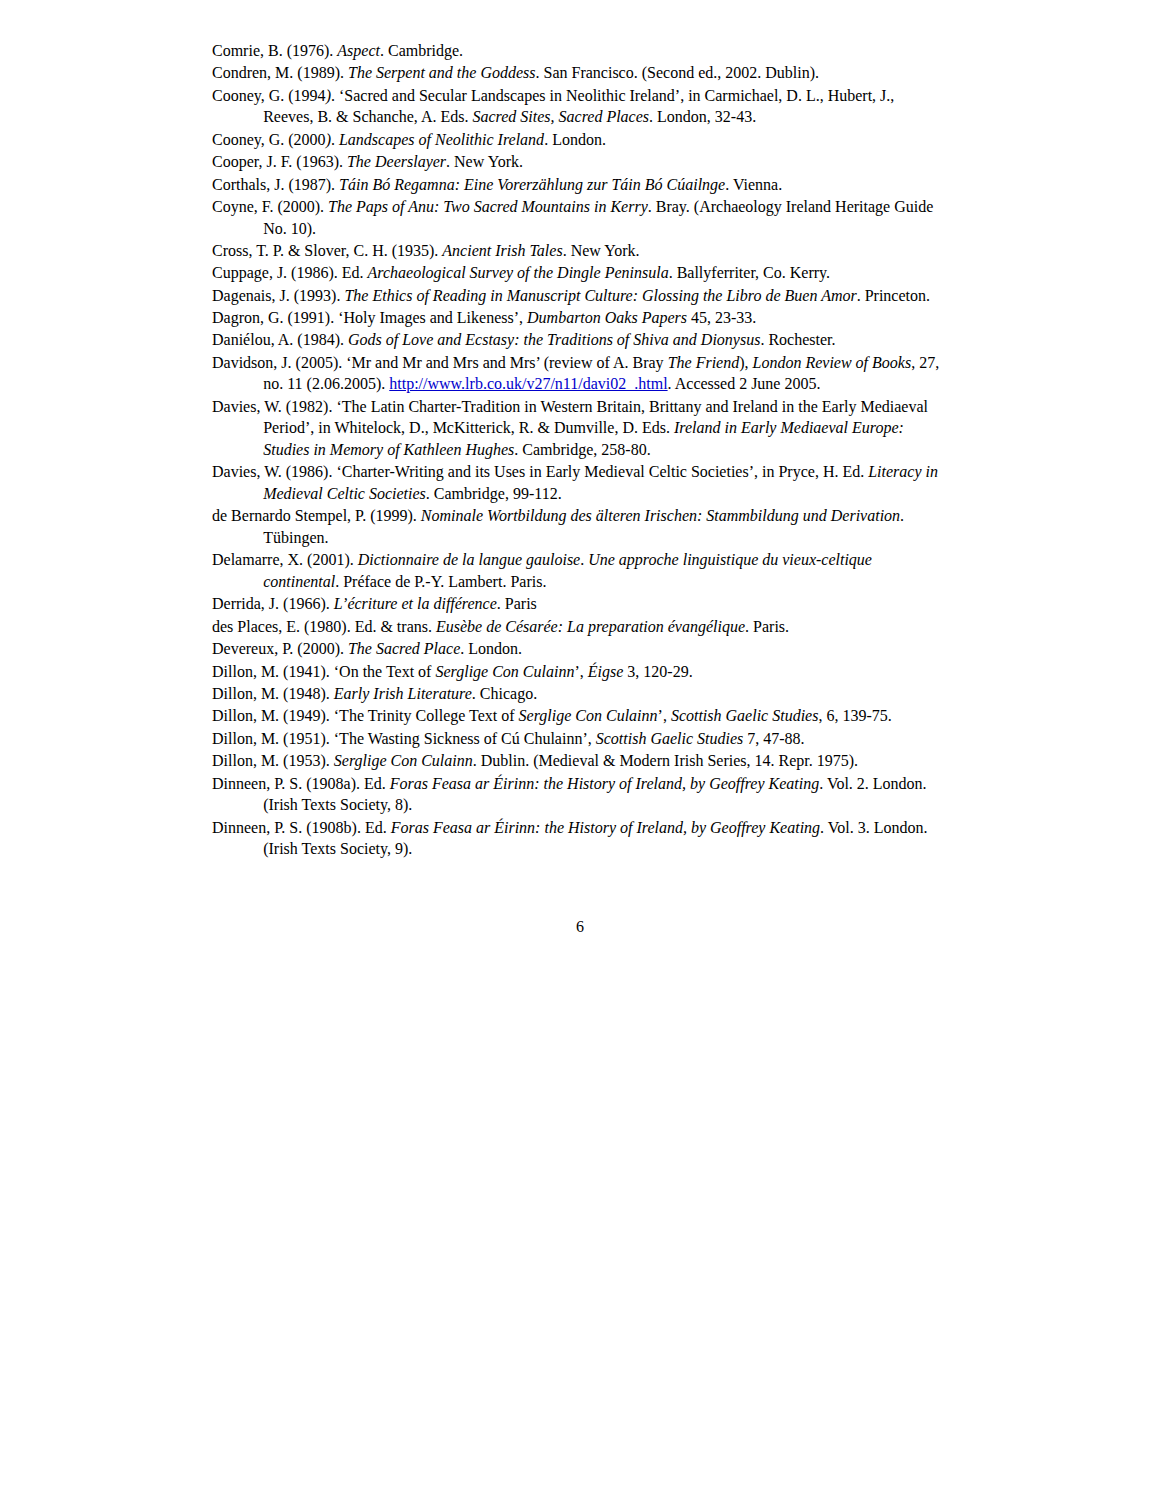Comrie, B. (1976). Aspect. Cambridge.
Condren, M. (1989). The Serpent and the Goddess. San Francisco. (Second ed., 2002. Dublin).
Cooney, G. (1994). ‘Sacred and Secular Landscapes in Neolithic Ireland’, in Carmichael, D. L., Hubert, J., Reeves, B. & Schanche, A. Eds. Sacred Sites, Sacred Places. London, 32-43.
Cooney, G. (2000). Landscapes of Neolithic Ireland. London.
Cooper, J. F. (1963). The Deerslayer. New York.
Corthals, J. (1987). Táin Bó Regamna: Eine Vorerzählung zur Táin Bó Cúailnge. Vienna.
Coyne, F. (2000). The Paps of Anu: Two Sacred Mountains in Kerry. Bray. (Archaeology Ireland Heritage Guide No. 10).
Cross, T. P. & Slover, C. H. (1935). Ancient Irish Tales. New York.
Cuppage, J. (1986). Ed. Archaeological Survey of the Dingle Peninsula. Ballyferriter, Co. Kerry.
Dagenais, J. (1993). The Ethics of Reading in Manuscript Culture: Glossing the Libro de Buen Amor. Princeton.
Dagron, G. (1991). ‘Holy Images and Likeness’, Dumbarton Oaks Papers 45, 23-33.
Daniélou, A. (1984). Gods of Love and Ecstasy: the Traditions of Shiva and Dionysus. Rochester.
Davidson, J. (2005). ‘Mr and Mr and Mrs and Mrs’ (review of A. Bray The Friend), London Review of Books, 27, no. 11 (2.06.2005). http://www.lrb.co.uk/v27/n11/davi02_.html. Accessed 2 June 2005.
Davies, W. (1982). ‘The Latin Charter-Tradition in Western Britain, Brittany and Ireland in the Early Mediaeval Period’, in Whitelock, D., McKitterick, R. & Dumville, D. Eds. Ireland in Early Mediaeval Europe: Studies in Memory of Kathleen Hughes. Cambridge, 258-80.
Davies, W. (1986). ‘Charter-Writing and its Uses in Early Medieval Celtic Societies’, in Pryce, H. Ed. Literacy in Medieval Celtic Societies. Cambridge, 99-112.
de Bernardo Stempel, P. (1999). Nominale Wortbildung des älteren Irischen: Stammbildung und Derivation. Tübingen.
Delamarre, X. (2001). Dictionnaire de la langue gauloise. Une approche linguistique du vieux-celtique continental. Préface de P.-Y. Lambert. Paris.
Derrida, J. (1966). L’écriture et la différence. Paris
des Places, E. (1980). Ed. & trans. Eusèbe de Césarée: La preparation évangélique. Paris.
Devereux, P. (2000). The Sacred Place. London.
Dillon, M. (1941). ‘On the Text of Serglige Con Culainn’, Éigse 3, 120-29.
Dillon, M. (1948). Early Irish Literature. Chicago.
Dillon, M. (1949). ‘The Trinity College Text of Serglige Con Culainn’, Scottish Gaelic Studies, 6, 139-75.
Dillon, M. (1951). ‘The Wasting Sickness of Cú Chulainn’, Scottish Gaelic Studies 7, 47-88.
Dillon, M. (1953). Serglige Con Culainn. Dublin. (Medieval & Modern Irish Series, 14. Repr. 1975).
Dinneen, P. S. (1908a). Ed. Foras Feasa ar Éirinn: the History of Ireland, by Geoffrey Keating. Vol. 2. London. (Irish Texts Society, 8).
Dinneen, P. S. (1908b). Ed. Foras Feasa ar Éirinn: the History of Ireland, by Geoffrey Keating. Vol. 3. London. (Irish Texts Society, 9).
6